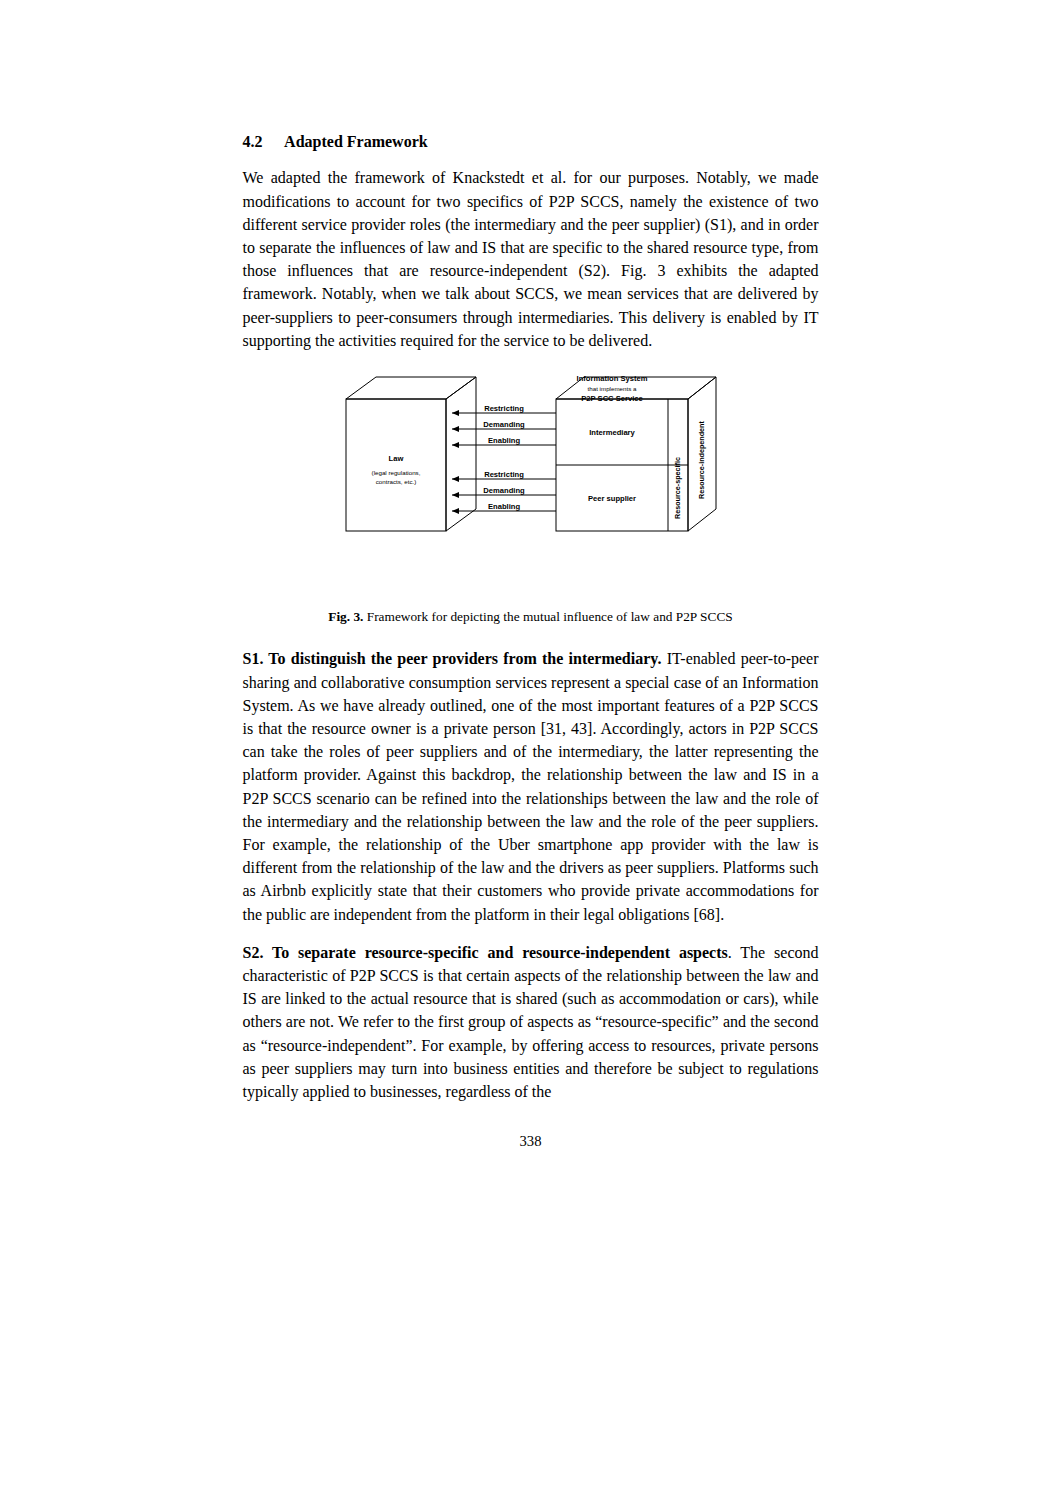4.2 Adapted Framework
We adapted the framework of Knackstedt et al. for our purposes. Notably, we made modifications to account for two specifics of P2P SCCS, namely the existence of two different service provider roles (the intermediary and the peer supplier) (S1), and in order to separate the influences of law and IS that are specific to the shared resource type, from those influences that are resource-independent (S2). Fig. 3 exhibits the adapted framework. Notably, when we talk about SCCS, we mean services that are delivered by peer-suppliers to peer-consumers through intermediaries. This delivery is enabled by IT supporting the activities required for the service to be delivered.
Law (legal regulations, contracts, etc.) Intermediary Peer supplier Information System that implements a P2P SCC Service Resource-specific Resource-independent Restricting Demanding Enabling Restricting Demanding Enabling
Fig. 3. Framework for depicting the mutual influence of law and P2P SCCS
S1. To distinguish the peer providers from the intermediary. IT-enabled peer-to-peer sharing and collaborative consumption services represent a special case of an Information System. As we have already outlined, one of the most important features of a P2P SCCS is that the resource owner is a private person [31, 43]. Accordingly, actors in P2P SCCS can take the roles of peer suppliers and of the intermediary, the latter representing the platform provider. Against this backdrop, the relationship between the law and IS in a P2P SCCS scenario can be refined into the relationships between the law and the role of the intermediary and the relationship between the law and the role of the peer suppliers. For example, the relationship of the Uber smartphone app provider with the law is different from the relationship of the law and the drivers as peer suppliers. Platforms such as Airbnb explicitly state that their customers who provide private accommodations for the public are independent from the platform in their legal obligations [68].
S2. To separate resource-specific and resource-independent aspects. The second characteristic of P2P SCCS is that certain aspects of the relationship between the law and IS are linked to the actual resource that is shared (such as accommodation or cars), while others are not. We refer to the first group of aspects as “resource-specific” and the second as “resource-independent”. For example, by offering access to resources, private persons as peer suppliers may turn into business entities and therefore be subject to regulations typically applied to businesses, regardless of the
338